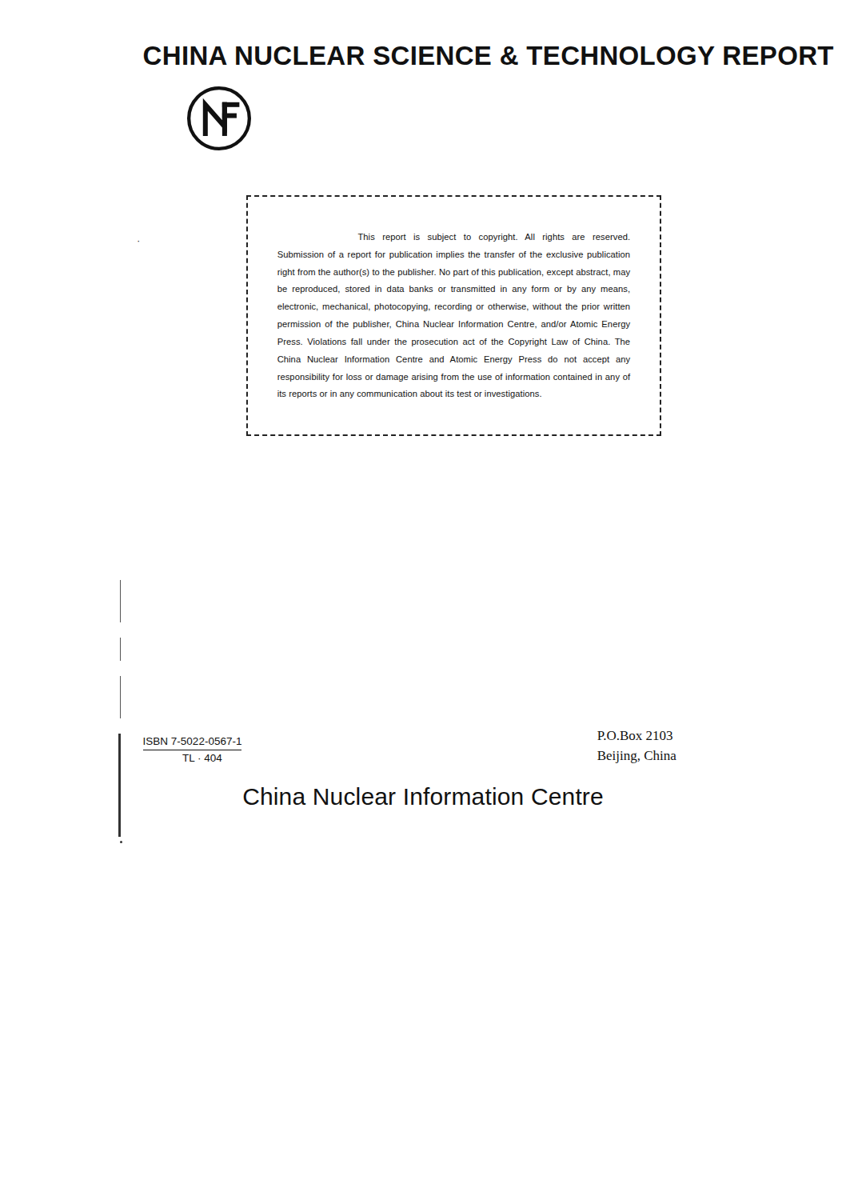CHINA NUCLEAR SCIENCE & TECHNOLOGY REPORT
·
This report is subject to copyright. All rights are reserved. Submission of a report for publication implies the transfer of the exclusive publication right from the author(s) to the publisher. No part of this publication, except abstract, may be reproduced, stored in data banks or transmitted in any form or by any means, electronic, mechanical, photocopying, recording or otherwise, without the prior written permission of the publisher, China Nuclear Information Centre, and/or Atomic Energy Press. Violations fall under the prosecution act of the Copyright Law of China. The China Nuclear Information Centre and Atomic Energy Press do not accept any responsibility for loss or damage arising from the use of information contained in any of its reports or in any communication about its test or investigations.
ISBN 7-5022-0567-1 TL · 404
P.O.Box 2103
Beijing, China
China Nuclear Information Centre